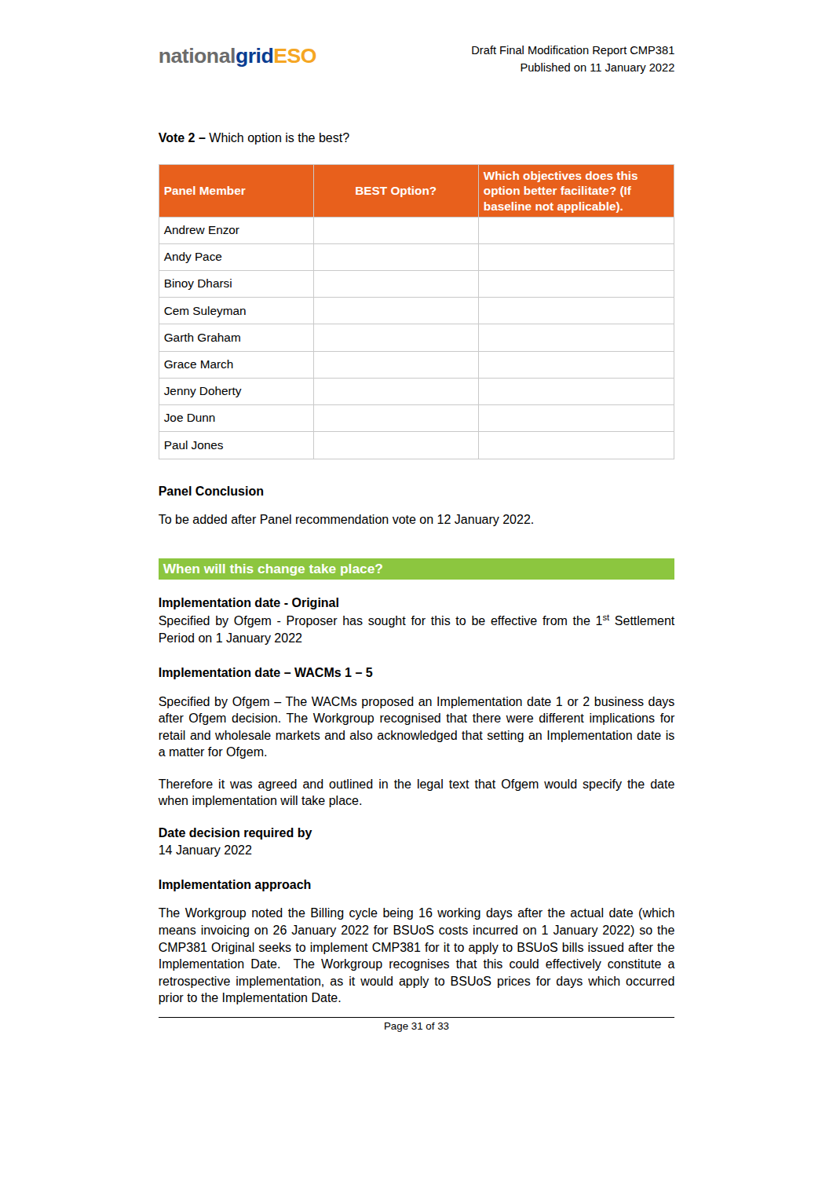national grid ESO
Draft Final Modification Report CMP381
Published on 11 January 2022
Vote 2 – Which option is the best?
| Panel Member | BEST Option? | Which objectives does this option better facilitate? (If baseline not applicable). |
| --- | --- | --- |
| Andrew Enzor | | |
| Andy Pace | | |
| Binoy Dharsi | | |
| Cem Suleyman | | |
| Garth Graham | | |
| Grace March | | |
| Jenny Doherty | | |
| Joe Dunn | | |
| Paul Jones | | |
Panel Conclusion
To be added after Panel recommendation vote on 12 January 2022.
When will this change take place?
Implementation date - Original
Specified by Ofgem - Proposer has sought for this to be effective from the 1st Settlement Period on 1 January 2022
Implementation date – WACMs 1 – 5
Specified by Ofgem – The WACMs proposed an Implementation date 1 or 2 business days after Ofgem decision. The Workgroup recognised that there were different implications for retail and wholesale markets and also acknowledged that setting an Implementation date is a matter for Ofgem.
Therefore it was agreed and outlined in the legal text that Ofgem would specify the date when implementation will take place.
Date decision required by
14 January 2022
Implementation approach
The Workgroup noted the Billing cycle being 16 working days after the actual date (which means invoicing on 26 January 2022 for BSUoS costs incurred on 1 January 2022) so the CMP381 Original seeks to implement CMP381 for it to apply to BSUoS bills issued after the Implementation Date. The Workgroup recognises that this could effectively constitute a retrospective implementation, as it would apply to BSUoS prices for days which occurred prior to the Implementation Date.
Page 31 of 33